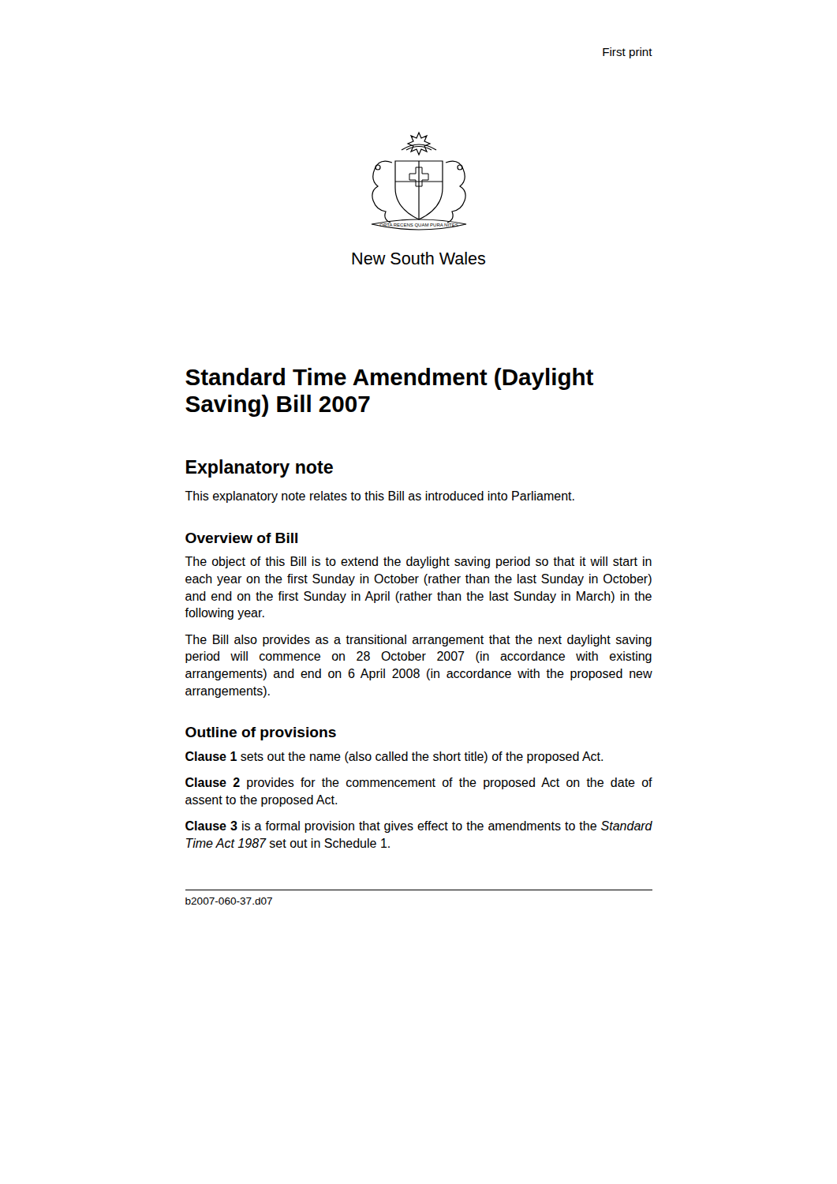First print
ORTA RECENS QUAM PURA NITES
New South Wales
Standard Time Amendment (Daylight Saving) Bill 2007
Explanatory note
This explanatory note relates to this Bill as introduced into Parliament.
Overview of Bill
The object of this Bill is to extend the daylight saving period so that it will start in each year on the first Sunday in October (rather than the last Sunday in October) and end on the first Sunday in April (rather than the last Sunday in March) in the following year.
The Bill also provides as a transitional arrangement that the next daylight saving period will commence on 28 October 2007 (in accordance with existing arrangements) and end on 6 April 2008 (in accordance with the proposed new arrangements).
Outline of provisions
Clause 1 sets out the name (also called the short title) of the proposed Act.
Clause 2 provides for the commencement of the proposed Act on the date of assent to the proposed Act.
Clause 3 is a formal provision that gives effect to the amendments to the Standard Time Act 1987 set out in Schedule 1.
b2007-060-37.d07